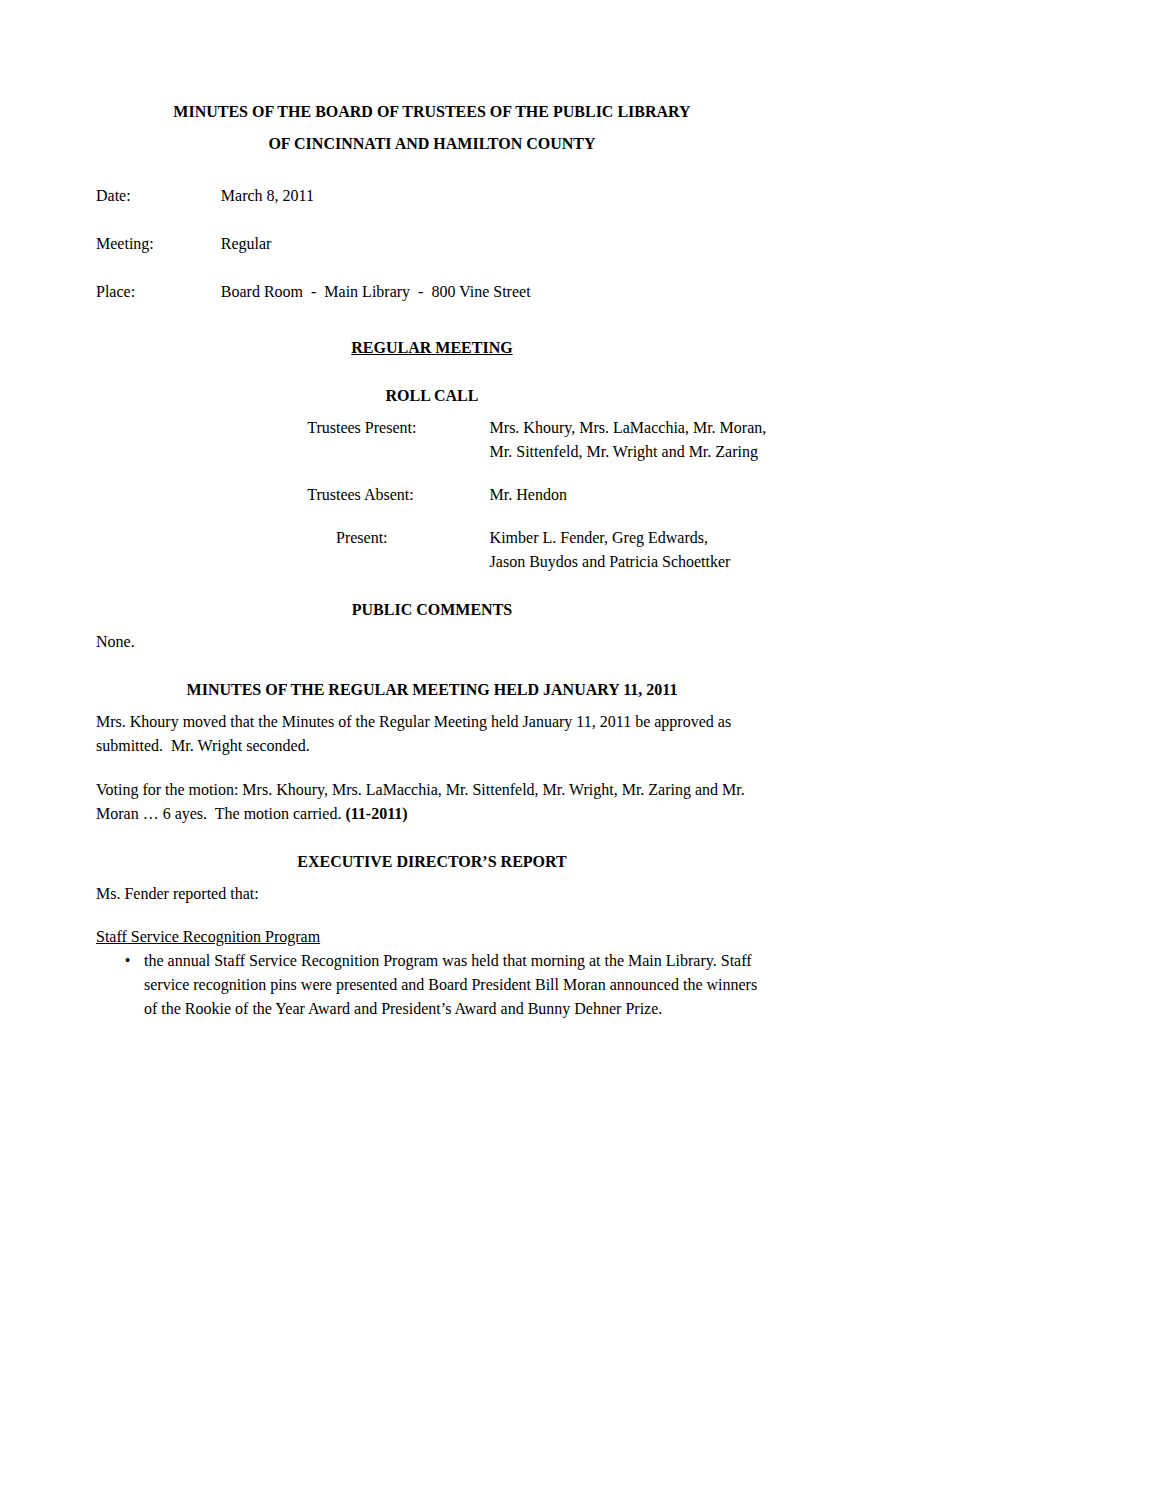MINUTES OF THE BOARD OF TRUSTEES OF THE PUBLIC LIBRARY
OF CINCINNATI AND HAMILTON COUNTY
Date:
March 8, 2011
Meeting:
Regular
Place:
Board Room - Main Library - 800 Vine Street
REGULAR MEETING
ROLL CALL
Trustees Present:
Mrs. Khoury, Mrs. LaMacchia, Mr. Moran,
Mr. Sittenfeld, Mr. Wright and Mr. Zaring
Trustees Absent:
Mr. Hendon
Present:
Kimber L. Fender, Greg Edwards,
Jason Buydos and Patricia Schoettker
PUBLIC COMMENTS
None.
MINUTES OF THE REGULAR MEETING HELD JANUARY 11, 2011
Mrs. Khoury moved that the Minutes of the Regular Meeting held January 11, 2011 be approved as submitted. Mr. Wright seconded.
Voting for the motion: Mrs. Khoury, Mrs. LaMacchia, Mr. Sittenfeld, Mr. Wright, Mr. Zaring and Mr. Moran … 6 ayes. The motion carried. (11-2011)
EXECUTIVE DIRECTOR’S REPORT
Ms. Fender reported that:
Staff Service Recognition Program
the annual Staff Service Recognition Program was held that morning at the Main Library. Staff service recognition pins were presented and Board President Bill Moran announced the winners of the Rookie of the Year Award and President’s Award and Bunny Dehner Prize.